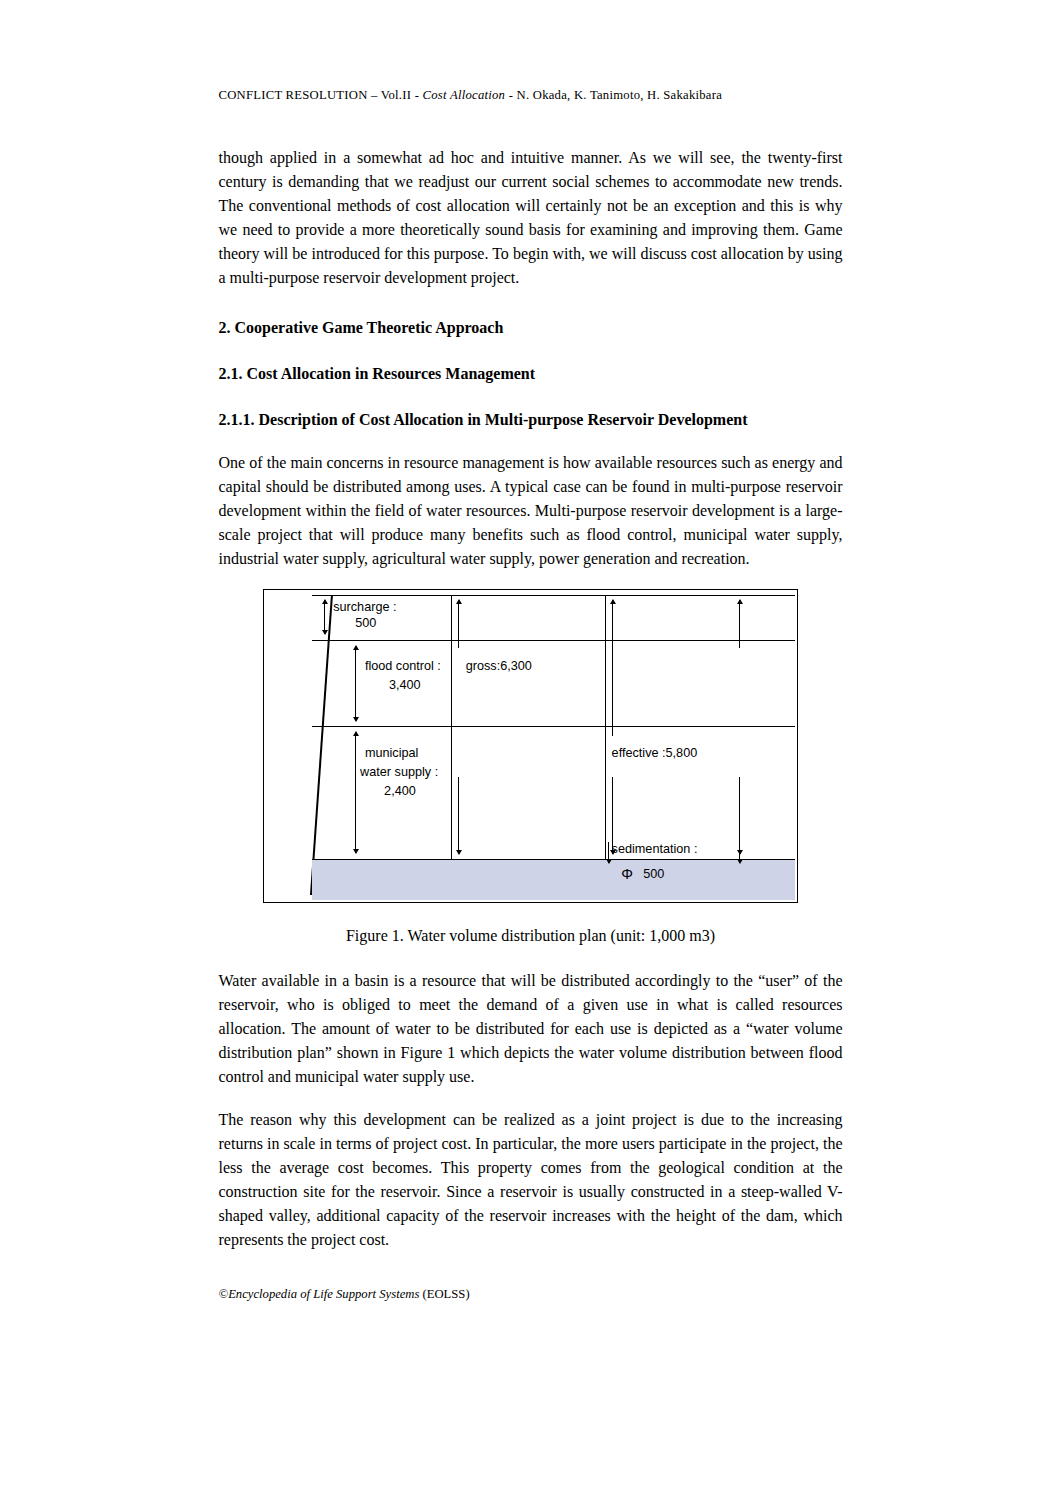CONFLICT RESOLUTION – Vol.II - Cost Allocation - N. Okada, K. Tanimoto, H. Sakakibara
though applied in a somewhat ad hoc and intuitive manner. As we will see, the twenty-first century is demanding that we readjust our current social schemes to accommodate new trends. The conventional methods of cost allocation will certainly not be an exception and this is why we need to provide a more theoretically sound basis for examining and improving them. Game theory will be introduced for this purpose. To begin with, we will discuss cost allocation by using a multi-purpose reservoir development project.
2. Cooperative Game Theoretic Approach
2.1. Cost Allocation in Resources Management
2.1.1. Description of Cost Allocation in Multi-purpose Reservoir Development
One of the main concerns in resource management is how available resources such as energy and capital should be distributed among uses. A typical case can be found in multi-purpose reservoir development within the field of water resources. Multi-purpose reservoir development is a large- scale project that will produce many benefits such as flood control, municipal water supply, industrial water supply, agricultural water supply, power generation and recreation.
surcharge :
500
flood control :
3,400
municipal
water supply :
2,400
gross:6,300
effective :5,800
sedimentation :
500
Φ
Figure 1. Water volume distribution plan (unit: 1,000 m3)
Water available in a basin is a resource that will be distributed accordingly to the “user” of the reservoir, who is obliged to meet the demand of a given use in what is called resources allocation. The amount of water to be distributed for each use is depicted as a “water volume distribution plan” shown in Figure 1 which depicts the water volume distribution between flood control and municipal water supply use.
The reason why this development can be realized as a joint project is due to the increasing returns in scale in terms of project cost. In particular, the more users participate in the project, the less the average cost becomes. This property comes from the geological condition at the construction site for the reservoir. Since a reservoir is usually constructed in a steep-walled V-shaped valley, additional capacity of the reservoir increases with the height of the dam, which represents the project cost.
©Encyclopedia of Life Support Systems (EOLSS)